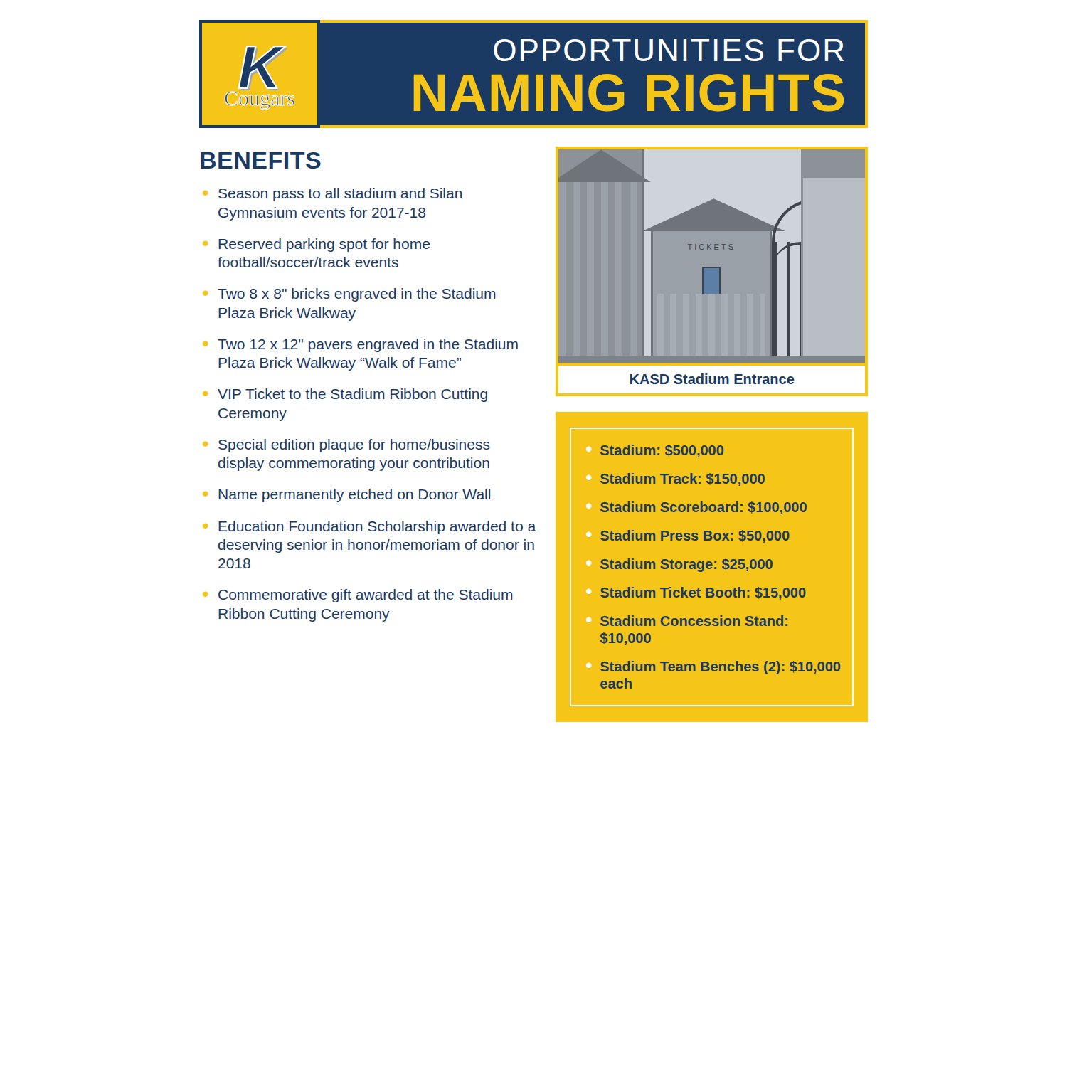K Cougars
Opportunities for Naming Rights
BENEFITS
Season pass to all stadium and Silan Gymnasium events for 2017-18
Reserved parking spot for home football/soccer/track events
Two 8 x 8" bricks engraved in the Stadium Plaza Brick Walkway
Two 12 x 12" pavers engraved in the Stadium Plaza Brick Walkway “Walk of Fame”
VIP Ticket to the Stadium Ribbon Cutting Ceremony
Special edition plaque for home/business display commemorating your contribution
Name permanently etched on Donor Wall
Education Foundation Scholarship awarded to a deserving senior in honor/memoriam of donor in 2018
Commemorative gift awarded at the Stadium Ribbon Cutting Ceremony
TICKETS
KUTZTOWN
COUGARS
KASD Stadium Entrance
Stadium: $500,000
Stadium Track: $150,000
Stadium Scoreboard: $100,000
Stadium Press Box: $50,000
Stadium Storage: $25,000
Stadium Ticket Booth: $15,000
Stadium Concession Stand: $10,000
Stadium Team Benches (2): $10,000 each